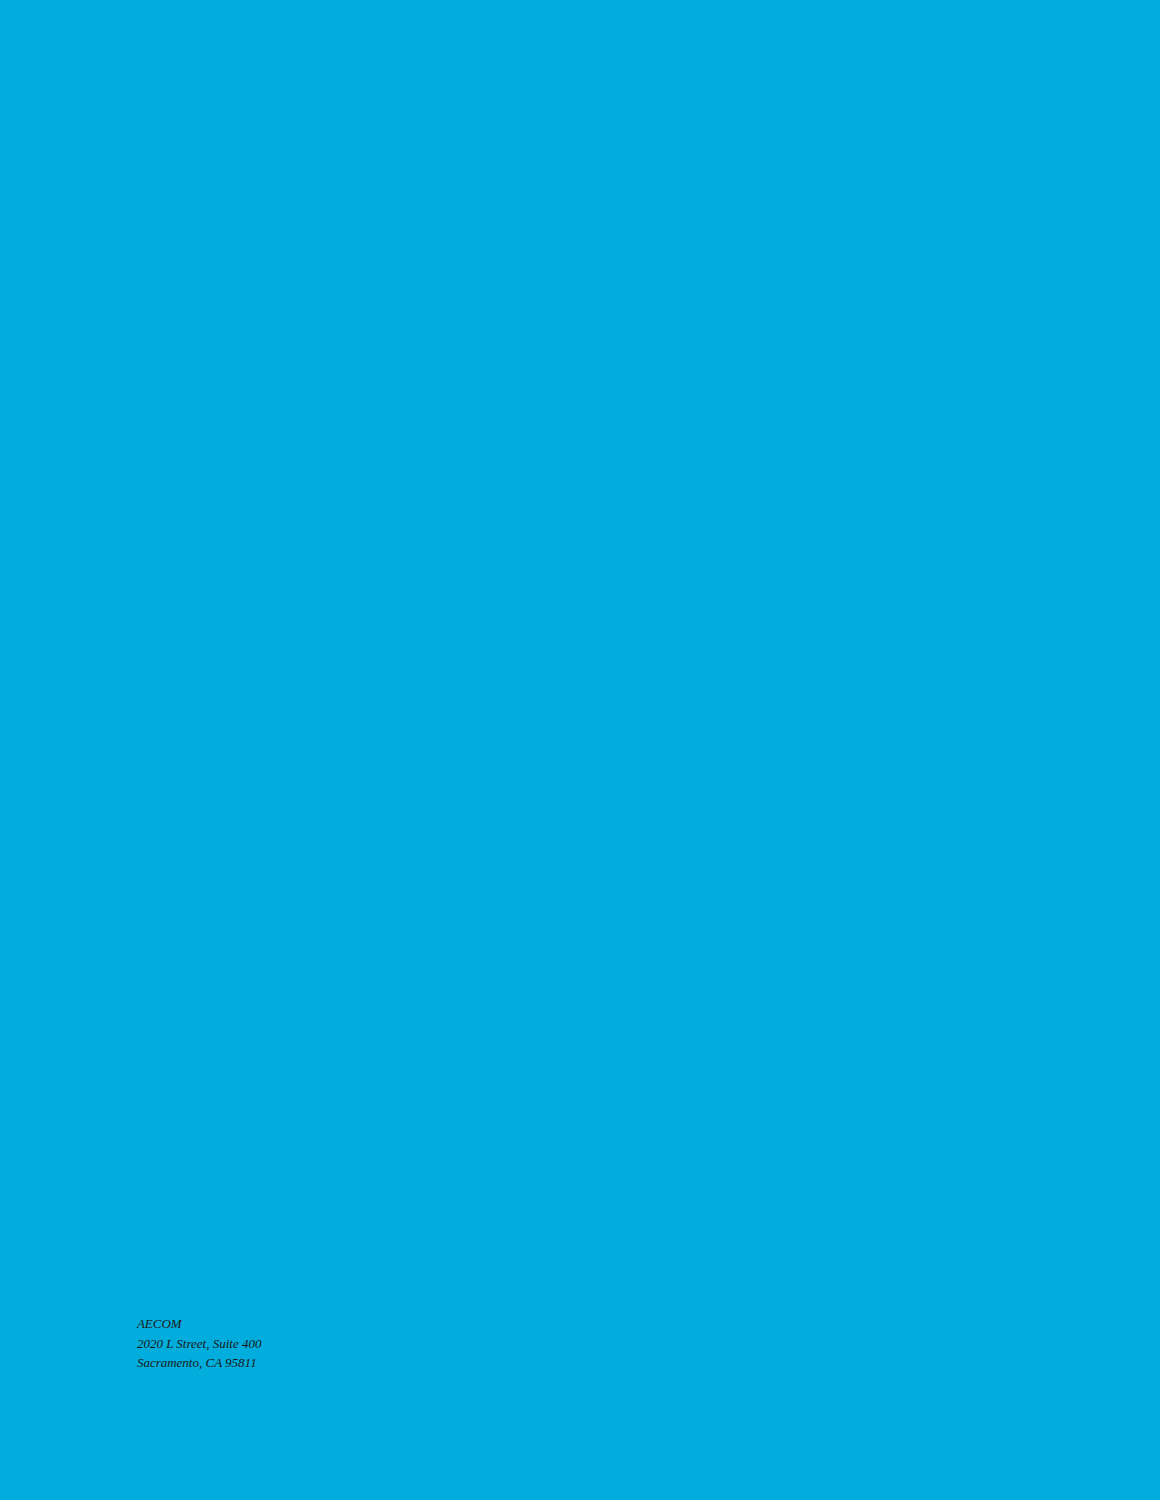AECOM
2020 L Street, Suite 400
Sacramento, CA 95811